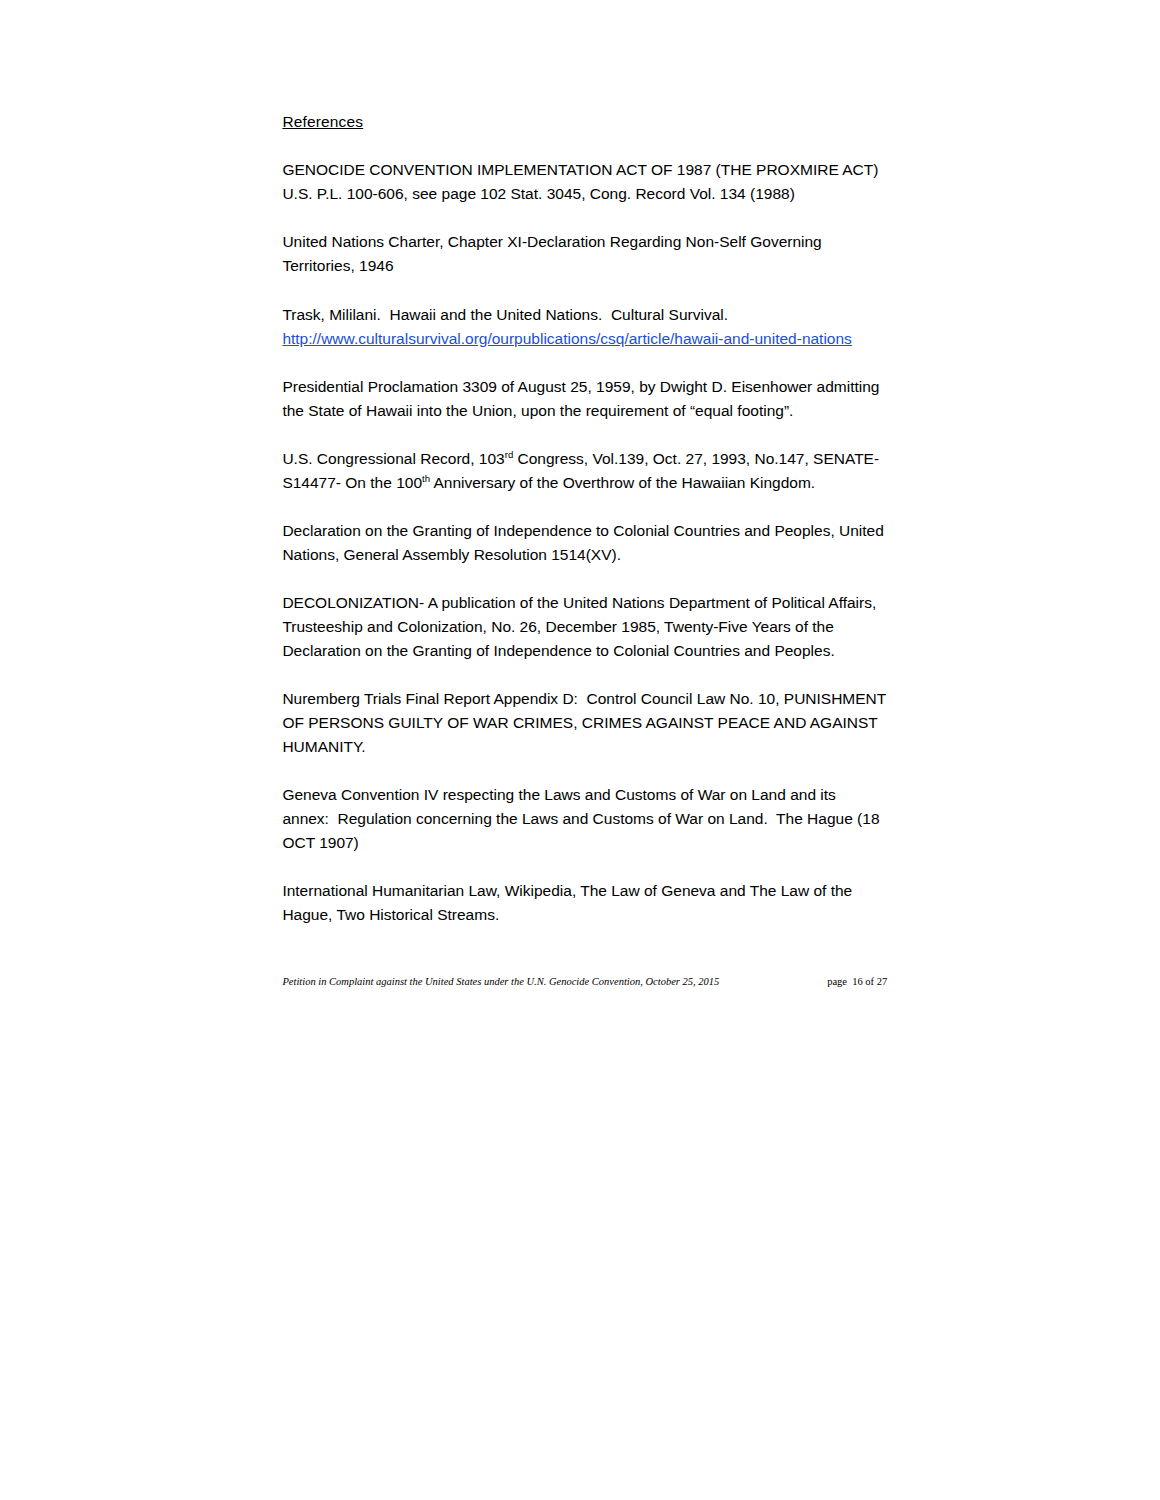References
GENOCIDE CONVENTION IMPLEMENTATION ACT OF 1987 (THE PROXMIRE ACT) U.S. P.L. 100-606, see page 102 Stat. 3045, Cong. Record Vol. 134 (1988)
United Nations Charter, Chapter XI-Declaration Regarding Non-Self Governing Territories, 1946
Trask, Mililani. Hawaii and the United Nations. Cultural Survival.
http://www.culturalsurvival.org/ourpublications/csq/article/hawaii-and-united-nations
Presidential Proclamation 3309 of August 25, 1959, by Dwight D. Eisenhower admitting the State of Hawaii into the Union, upon the requirement of “equal footing”.
U.S. Congressional Record, 103rd Congress, Vol.139, Oct. 27, 1993, No.147, SENATE-S14477- On the 100th Anniversary of the Overthrow of the Hawaiian Kingdom.
Declaration on the Granting of Independence to Colonial Countries and Peoples, United Nations, General Assembly Resolution 1514(XV).
DECOLONIZATION- A publication of the United Nations Department of Political Affairs, Trusteeship and Colonization, No. 26, December 1985, Twenty-Five Years of the Declaration on the Granting of Independence to Colonial Countries and Peoples.
Nuremberg Trials Final Report Appendix D: Control Council Law No. 10, PUNISHMENT OF PERSONS GUILTY OF WAR CRIMES, CRIMES AGAINST PEACE AND AGAINST HUMANITY.
Geneva Convention IV respecting the Laws and Customs of War on Land and its annex: Regulation concerning the Laws and Customs of War on Land. The Hague (18 OCT 1907)
International Humanitarian Law, Wikipedia, The Law of Geneva and The Law of the Hague, Two Historical Streams.
Petition in Complaint against the United States under the U.N. Genocide Convention, October 25, 2015 page 16 of 27